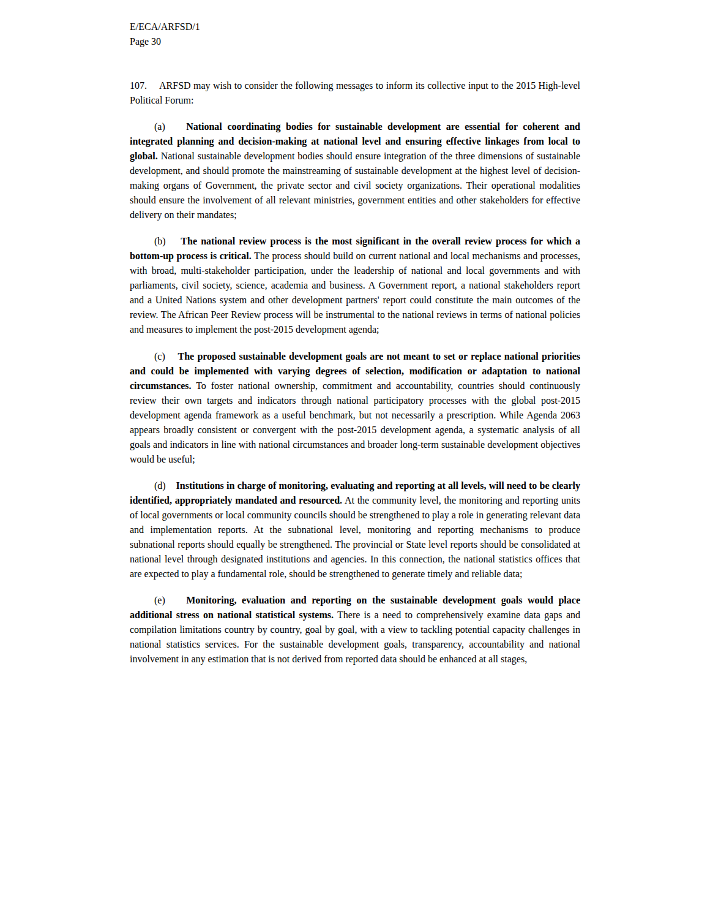E/ECA/ARFSD/1
Page 30
107. ARFSD may wish to consider the following messages to inform its collective input to the 2015 High-level Political Forum:
(a) National coordinating bodies for sustainable development are essential for coherent and integrated planning and decision-making at national level and ensuring effective linkages from local to global. National sustainable development bodies should ensure integration of the three dimensions of sustainable development, and should promote the mainstreaming of sustainable development at the highest level of decision-making organs of Government, the private sector and civil society organizations. Their operational modalities should ensure the involvement of all relevant ministries, government entities and other stakeholders for effective delivery on their mandates;
(b) The national review process is the most significant in the overall review process for which a bottom-up process is critical. The process should build on current national and local mechanisms and processes, with broad, multi-stakeholder participation, under the leadership of national and local governments and with parliaments, civil society, science, academia and business. A Government report, a national stakeholders report and a United Nations system and other development partners' report could constitute the main outcomes of the review. The African Peer Review process will be instrumental to the national reviews in terms of national policies and measures to implement the post-2015 development agenda;
(c) The proposed sustainable development goals are not meant to set or replace national priorities and could be implemented with varying degrees of selection, modification or adaptation to national circumstances. To foster national ownership, commitment and accountability, countries should continuously review their own targets and indicators through national participatory processes with the global post-2015 development agenda framework as a useful benchmark, but not necessarily a prescription. While Agenda 2063 appears broadly consistent or convergent with the post-2015 development agenda, a systematic analysis of all goals and indicators in line with national circumstances and broader long-term sustainable development objectives would be useful;
(d) Institutions in charge of monitoring, evaluating and reporting at all levels, will need to be clearly identified, appropriately mandated and resourced. At the community level, the monitoring and reporting units of local governments or local community councils should be strengthened to play a role in generating relevant data and implementation reports. At the subnational level, monitoring and reporting mechanisms to produce subnational reports should equally be strengthened. The provincial or State level reports should be consolidated at national level through designated institutions and agencies. In this connection, the national statistics offices that are expected to play a fundamental role, should be strengthened to generate timely and reliable data;
(e) Monitoring, evaluation and reporting on the sustainable development goals would place additional stress on national statistical systems. There is a need to comprehensively examine data gaps and compilation limitations country by country, goal by goal, with a view to tackling potential capacity challenges in national statistics services. For the sustainable development goals, transparency, accountability and national involvement in any estimation that is not derived from reported data should be enhanced at all stages,